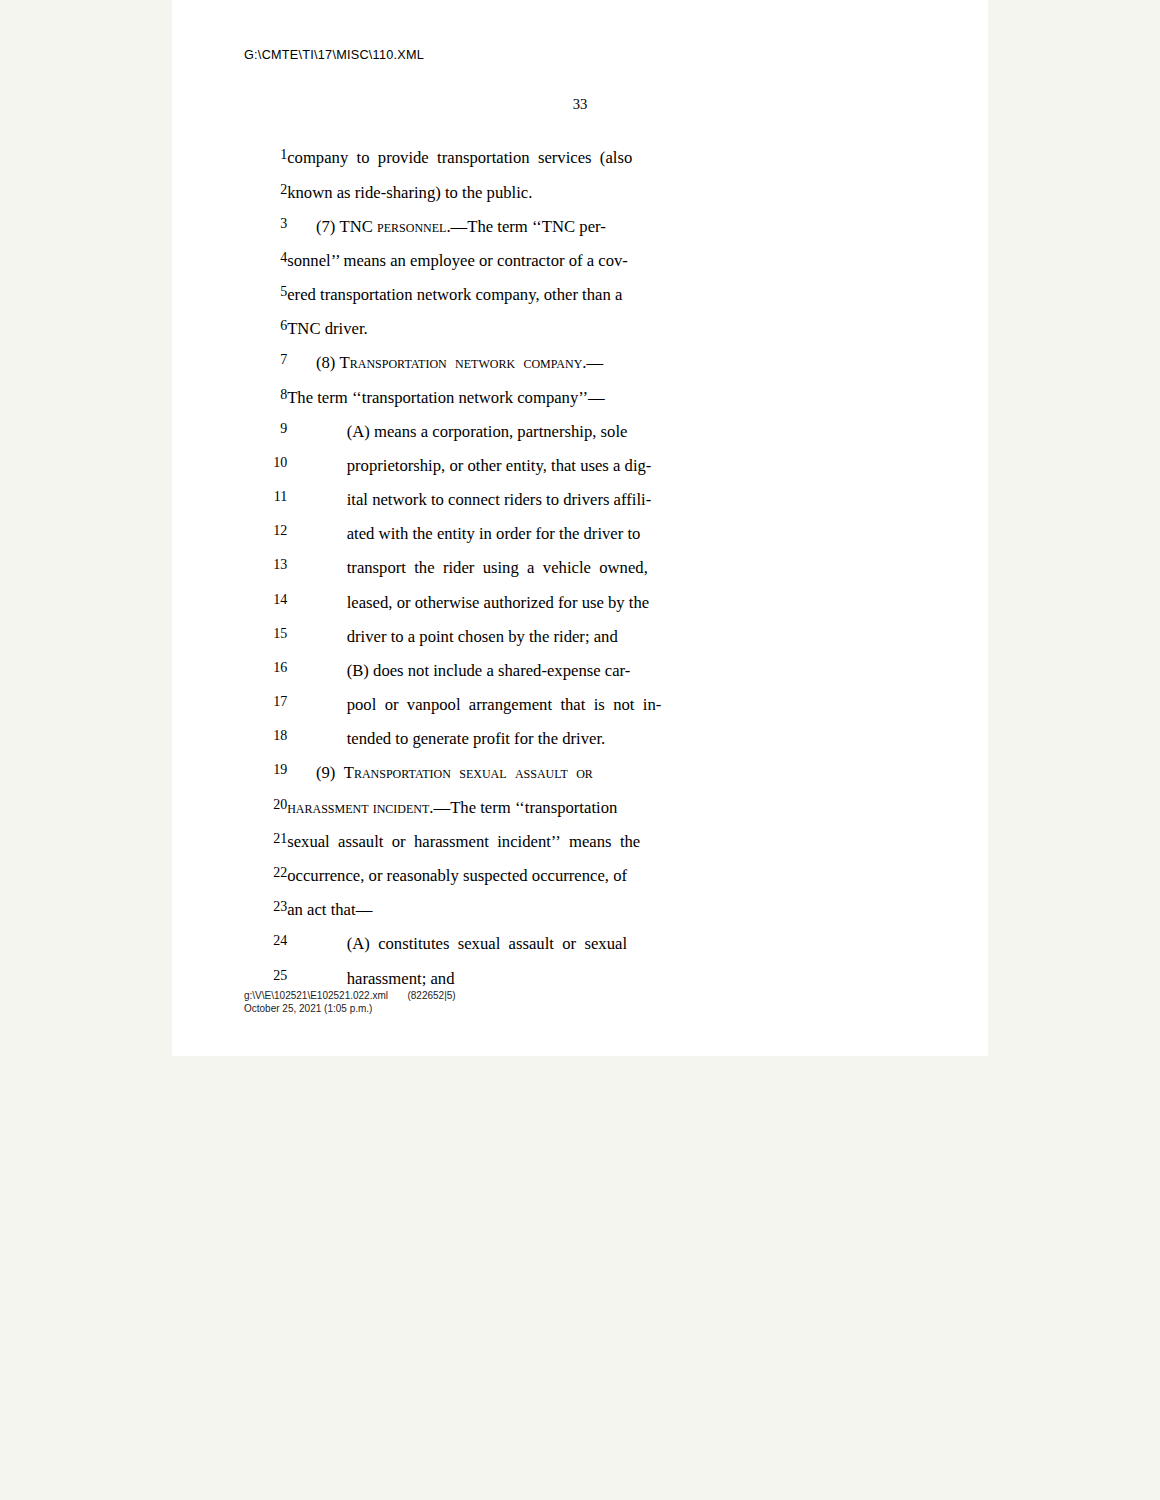G:\CMTE\TI\17\MISC\110.XML
33
| 1 | company to provide transportation services (also |
| 2 | known as ride-sharing) to the public. |
| 3 | (7) TNC personnel .—The term ‘‘TNC per- |
| 4 | sonnel’’ means an employee or contractor of a cov- |
| 5 | ered transportation network company, other than a |
| 6 | TNC driver. |
| 7 | (8) Transportation network company .— |
| 8 | The term ‘‘transportation network company’’— |
| 9 | (A) means a corporation, partnership, sole |
| 10 | proprietorship, or other entity, that uses a dig- |
| 11 | ital network to connect riders to drivers affili- |
| 12 | ated with the entity in order for the driver to |
| 13 | transport the rider using a vehicle owned, |
| 14 | leased, or otherwise authorized for use by the |
| 15 | driver to a point chosen by the rider; and |
| 16 | (B) does not include a shared-expense car- |
| 17 | pool or vanpool arrangement that is not in- |
| 18 | tended to generate profit for the driver. |
| 19 | (9) Transportation sexual assault or |
| 20 | harassment incident .—The term ‘‘transportation |
| 21 | sexual assault or harassment incident’’ means the |
| 22 | occurrence, or reasonably suspected occurrence, of |
| 23 | an act that— |
| 24 | (A) constitutes sexual assault or sexual |
| 25 | harassment; and |
g:\V\E\102521\E102521.022.xml (822652|5)
October 25, 2021 (1:05 p.m.)